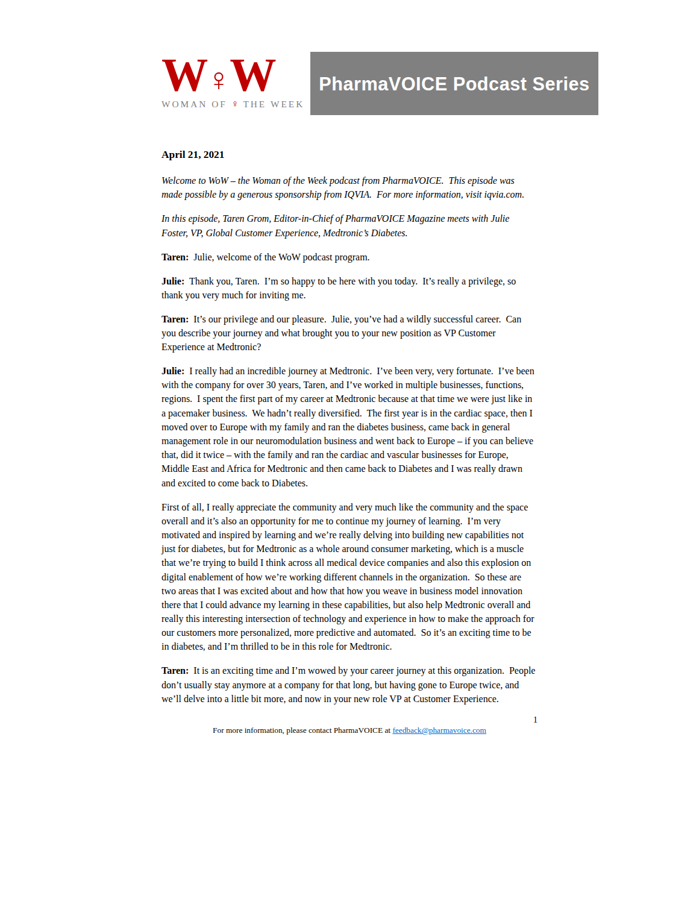W♀W
WOMAN OF ♀ THE WEEK
PharmaVOICE Podcast Series
April 21, 2021
Welcome to WoW – the Woman of the Week podcast from PharmaVOICE. This episode was made possible by a generous sponsorship from IQVIA. For more information, visit iqvia.com.
In this episode, Taren Grom, Editor-in-Chief of PharmaVOICE Magazine meets with Julie Foster, VP, Global Customer Experience, Medtronic’s Diabetes.
Taren: Julie, welcome of the WoW podcast program.
Julie: Thank you, Taren. I’m so happy to be here with you today. It’s really a privilege, so thank you very much for inviting me.
Taren: It’s our privilege and our pleasure. Julie, you’ve had a wildly successful career. Can you describe your journey and what brought you to your new position as VP Customer Experience at Medtronic?
Julie: I really had an incredible journey at Medtronic. I’ve been very, very fortunate. I’ve been with the company for over 30 years, Taren, and I’ve worked in multiple businesses, functions, regions. I spent the first part of my career at Medtronic because at that time we were just like in a pacemaker business. We hadn’t really diversified. The first year is in the cardiac space, then I moved over to Europe with my family and ran the diabetes business, came back in general management role in our neuromodulation business and went back to Europe – if you can believe that, did it twice – with the family and ran the cardiac and vascular businesses for Europe, Middle East and Africa for Medtronic and then came back to Diabetes and I was really drawn and excited to come back to Diabetes.
First of all, I really appreciate the community and very much like the community and the space overall and it’s also an opportunity for me to continue my journey of learning. I’m very motivated and inspired by learning and we’re really delving into building new capabilities not just for diabetes, but for Medtronic as a whole around consumer marketing, which is a muscle that we’re trying to build I think across all medical device companies and also this explosion on digital enablement of how we’re working different channels in the organization. So these are two areas that I was excited about and how that how you weave in business model innovation there that I could advance my learning in these capabilities, but also help Medtronic overall and really this interesting intersection of technology and experience in how to make the approach for our customers more personalized, more predictive and automated. So it’s an exciting time to be in diabetes, and I’m thrilled to be in this role for Medtronic.
Taren: It is an exciting time and I’m wowed by your career journey at this organization. People don’t usually stay anymore at a company for that long, but having gone to Europe twice, and we’ll delve into a little bit more, and now in your new role VP at Customer Experience.
1
For more information, please contact PharmaVOICE at feedback@pharmavoice.com